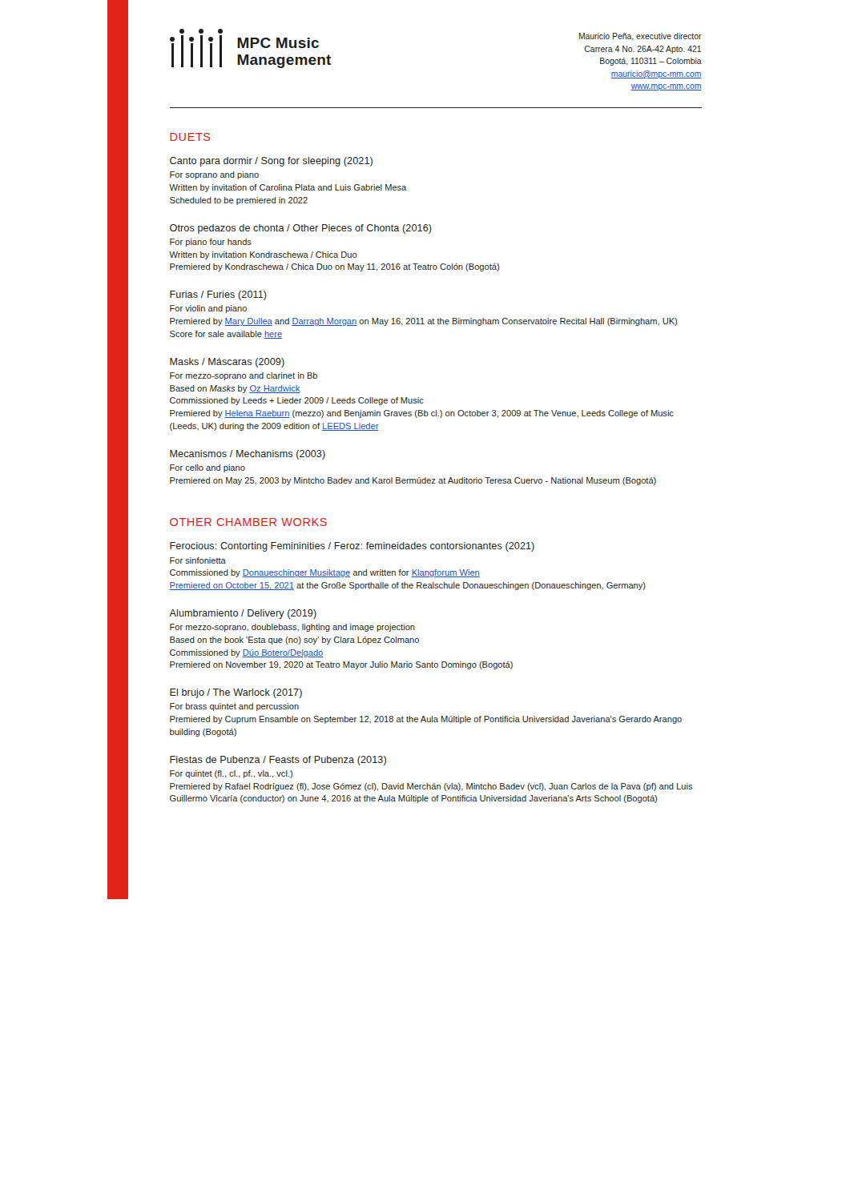MPC Music
Management
Mauricio Peña, executive director
Carrera 4 No. 26A-42 Apto. 421
Bogotá, 110311 – Colombia
mauricio@mpc-mm.com
www.mpc-mm.com
DUETS
Canto para dormir / Song for sleeping (2021)
For soprano and piano
Written by invitation of Carolina Plata and Luis Gabriel Mesa
Scheduled to be premiered in 2022
Otros pedazos de chonta / Other Pieces of Chonta (2016)
For piano four hands
Written by invitation Kondraschewa / Chica Duo
Premiered by Kondraschewa / Chica Duo on May 11, 2016 at Teatro Colón (Bogotá)
Furias / Furies (2011)
For violin and piano
Premiered by Mary Dullea and Darragh Morgan on May 16, 2011 at the Birmingham Conservatoire Recital Hall (Birmingham, UK)
Score for sale available here
Masks / Máscaras (2009)
For mezzo-soprano and clarinet in Bb
Based on Masks by Oz Hardwick
Commissioned by Leeds + Lieder 2009 / Leeds College of Music
Premiered by Helena Raeburn (mezzo) and Benjamin Graves (Bb cl.) on October 3, 2009 at The Venue, Leeds College of Music (Leeds, UK) during the 2009 edition of LEEDS Lieder
Mecanismos / Mechanisms (2003)
For cello and piano
Premiered on May 25, 2003 by Mintcho Badev and Karol Bermúdez at Auditorio Teresa Cuervo - National Museum (Bogotá)
OTHER CHAMBER WORKS
Ferocious: Contorting Femininities / Feroz: femineidades contorsionantes (2021)
For sinfonietta
Commissioned by Donaueschinger Musiktage and written for Klangforum Wien
Premiered on October 15, 2021 at the Große Sporthalle of the Realschule Donaueschingen (Donaueschingen, Germany)
Alumbramiento / Delivery (2019)
For mezzo-soprano, doublebass, lighting and image projection
Based on the book 'Esta que (no) soy' by Clara López Colmano
Commissioned by Dúo Botero/Delgado
Premiered on November 19, 2020 at Teatro Mayor Julio Mario Santo Domingo (Bogotá)
El brujo / The Warlock (2017)
For brass quintet and percussion
Premiered by Cuprum Ensamble on September 12, 2018 at the Aula Múltiple of Pontificia Universidad Javeriana's Gerardo Arango building (Bogotá)
Fiestas de Pubenza / Feasts of Pubenza (2013)
For quintet (fl., cl., pf., vla., vcl.)
Premiered by Rafael Rodríguez (fl), Jose Gómez (cl), David Merchán (vla), Mintcho Badev (vcl), Juan Carlos de la Pava (pf) and Luis Guillermo Vicaría (conductor) on June 4, 2016 at the Aula Múltiple of Pontificia Universidad Javeriana's Arts School (Bogotá)